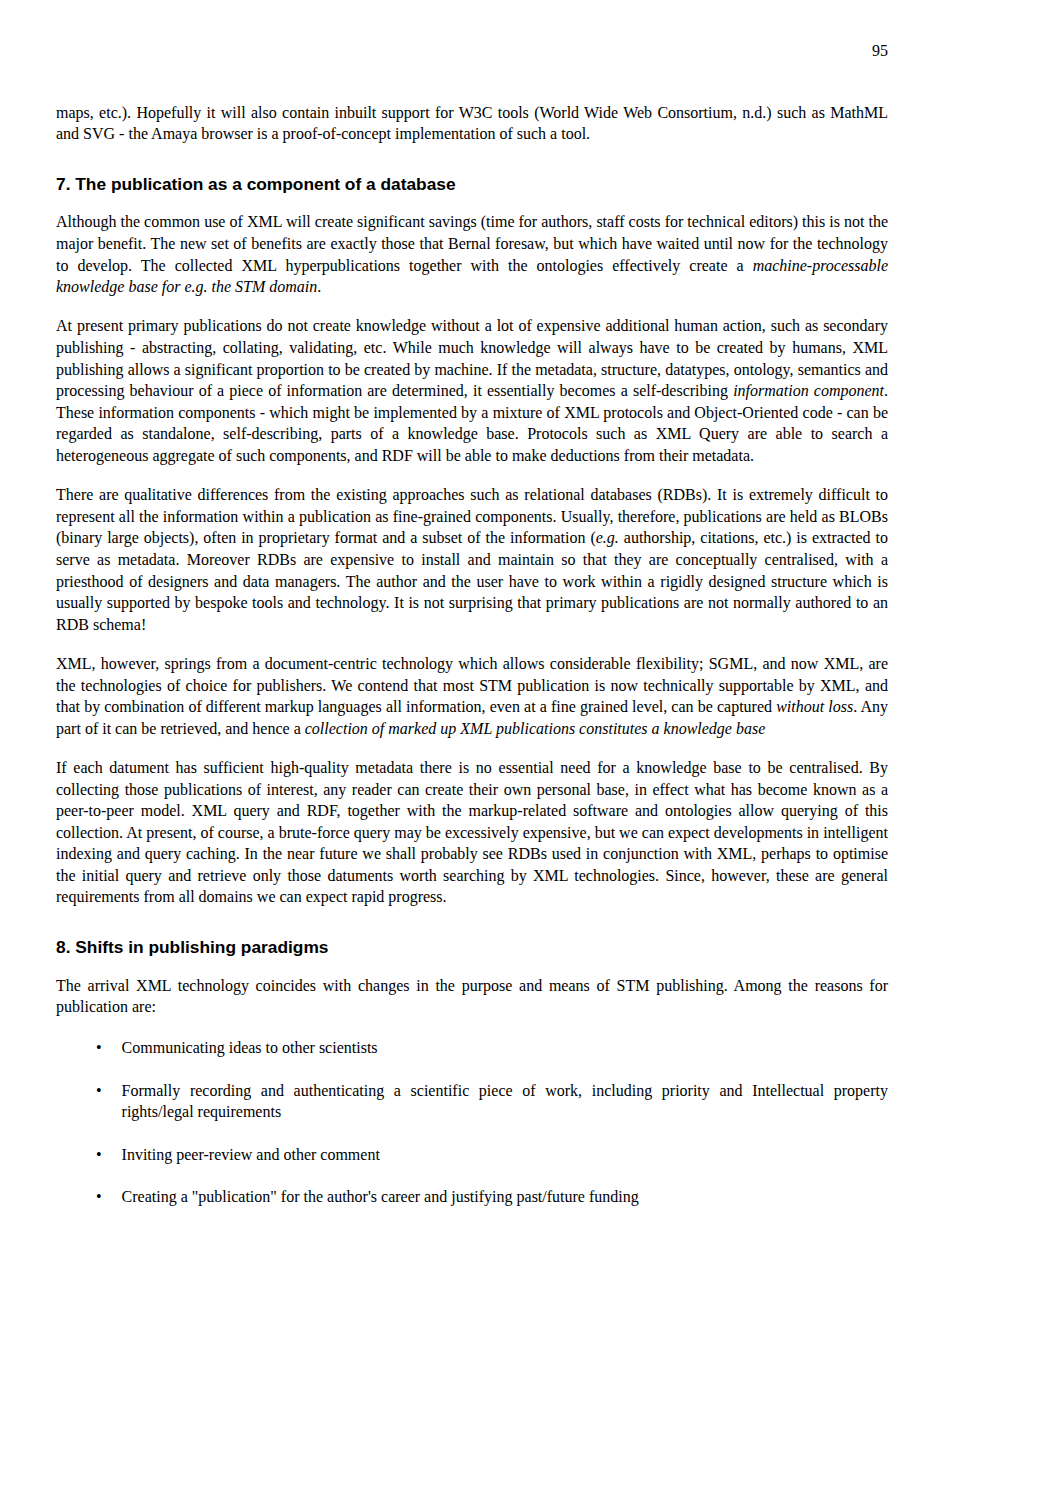95
maps, etc.). Hopefully it will also contain inbuilt support for W3C tools (World Wide Web Consortium, n.d.) such as MathML and SVG - the Amaya browser is a proof-of-concept implementation of such a tool.
7. The publication as a component of a database
Although the common use of XML will create significant savings (time for authors, staff costs for technical editors) this is not the major benefit. The new set of benefits are exactly those that Bernal foresaw, but which have waited until now for the technology to develop. The collected XML hyperpublications together with the ontologies effectively create a machine-processable knowledge base for e.g. the STM domain.
At present primary publications do not create knowledge without a lot of expensive additional human action, such as secondary publishing - abstracting, collating, validating, etc. While much knowledge will always have to be created by humans, XML publishing allows a significant proportion to be created by machine. If the metadata, structure, datatypes, ontology, semantics and processing behaviour of a piece of information are determined, it essentially becomes a self-describing information component. These information components - which might be implemented by a mixture of XML protocols and Object-Oriented code - can be regarded as standalone, self-describing, parts of a knowledge base. Protocols such as XML Query are able to search a heterogeneous aggregate of such components, and RDF will be able to make deductions from their metadata.
There are qualitative differences from the existing approaches such as relational databases (RDBs). It is extremely difficult to represent all the information within a publication as fine-grained components. Usually, therefore, publications are held as BLOBs (binary large objects), often in proprietary format and a subset of the information (e.g. authorship, citations, etc.) is extracted to serve as metadata. Moreover RDBs are expensive to install and maintain so that they are conceptually centralised, with a priesthood of designers and data managers. The author and the user have to work within a rigidly designed structure which is usually supported by bespoke tools and technology. It is not surprising that primary publications are not normally authored to an RDB schema!
XML, however, springs from a document-centric technology which allows considerable flexibility; SGML, and now XML, are the technologies of choice for publishers. We contend that most STM publication is now technically supportable by XML, and that by combination of different markup languages all information, even at a fine grained level, can be captured without loss. Any part of it can be retrieved, and hence a collection of marked up XML publications constitutes a knowledge base
If each datument has sufficient high-quality metadata there is no essential need for a knowledge base to be centralised. By collecting those publications of interest, any reader can create their own personal base, in effect what has become known as a peer-to-peer model. XML query and RDF, together with the markup-related software and ontologies allow querying of this collection. At present, of course, a brute-force query may be excessively expensive, but we can expect developments in intelligent indexing and query caching. In the near future we shall probably see RDBs used in conjunction with XML, perhaps to optimise the initial query and retrieve only those datuments worth searching by XML technologies. Since, however, these are general requirements from all domains we can expect rapid progress.
8. Shifts in publishing paradigms
The arrival XML technology coincides with changes in the purpose and means of STM publishing. Among the reasons for publication are:
Communicating ideas to other scientists
Formally recording and authenticating a scientific piece of work, including priority and Intellectual property rights/legal requirements
Inviting peer-review and other comment
Creating a "publication" for the author's career and justifying past/future funding